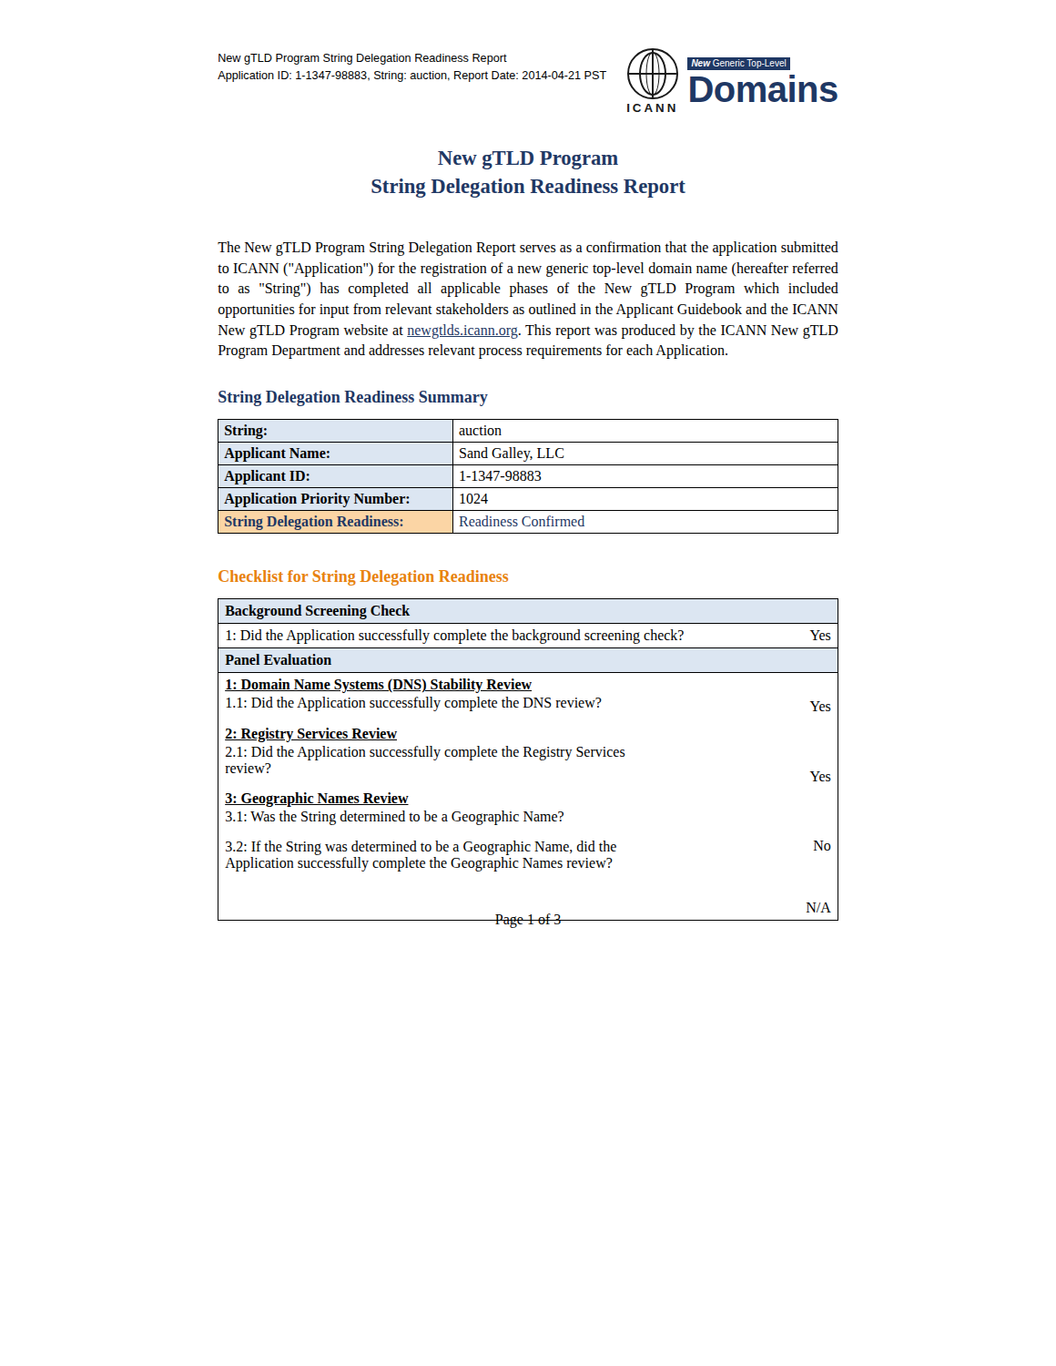New gTLD Program String Delegation Readiness Report
Application ID: 1-1347-98883, String: auction, Report Date: 2014-04-21 PST
ICANN
New Generic Top-Level
Domains
New gTLD Program
String Delegation Readiness Report
The New gTLD Program String Delegation Report serves as a confirmation that the application submitted to ICANN ("Application") for the registration of a new generic top-level domain name (hereafter referred to as "String") has completed all applicable phases of the New gTLD Program which included opportunities for input from relevant stakeholders as outlined in the Applicant Guidebook and the ICANN New gTLD Program website at newgtlds.icann.org. This report was produced by the ICANN New gTLD Program Department and addresses relevant process requirements for each Application.
String Delegation Readiness Summary
| String: | auction |
| Applicant Name: | Sand Galley, LLC |
| Applicant ID: | 1-1347-98883 |
| Application Priority Number: | 1024 |
| String Delegation Readiness: | Readiness Confirmed |
Checklist for String Delegation Readiness
| Background Screening Check |
| 1: Did the Application successfully complete the background screening check? | Yes |
| Panel Evaluation |
| 1: Domain Name Systems (DNS) Stability Review 1.1: Did the Application successfully complete the DNS review? 2: Registry Services Review 2.1: Did the Application successfully complete the Registry Services review? 3: Geographic Names Review 3.1: Was the String determined to be a Geographic Name? 3.2: If the String was determined to be a Geographic Name, did the Application successfully complete the Geographic Names review? | Yes Yes No N/A |
Page 1 of 3